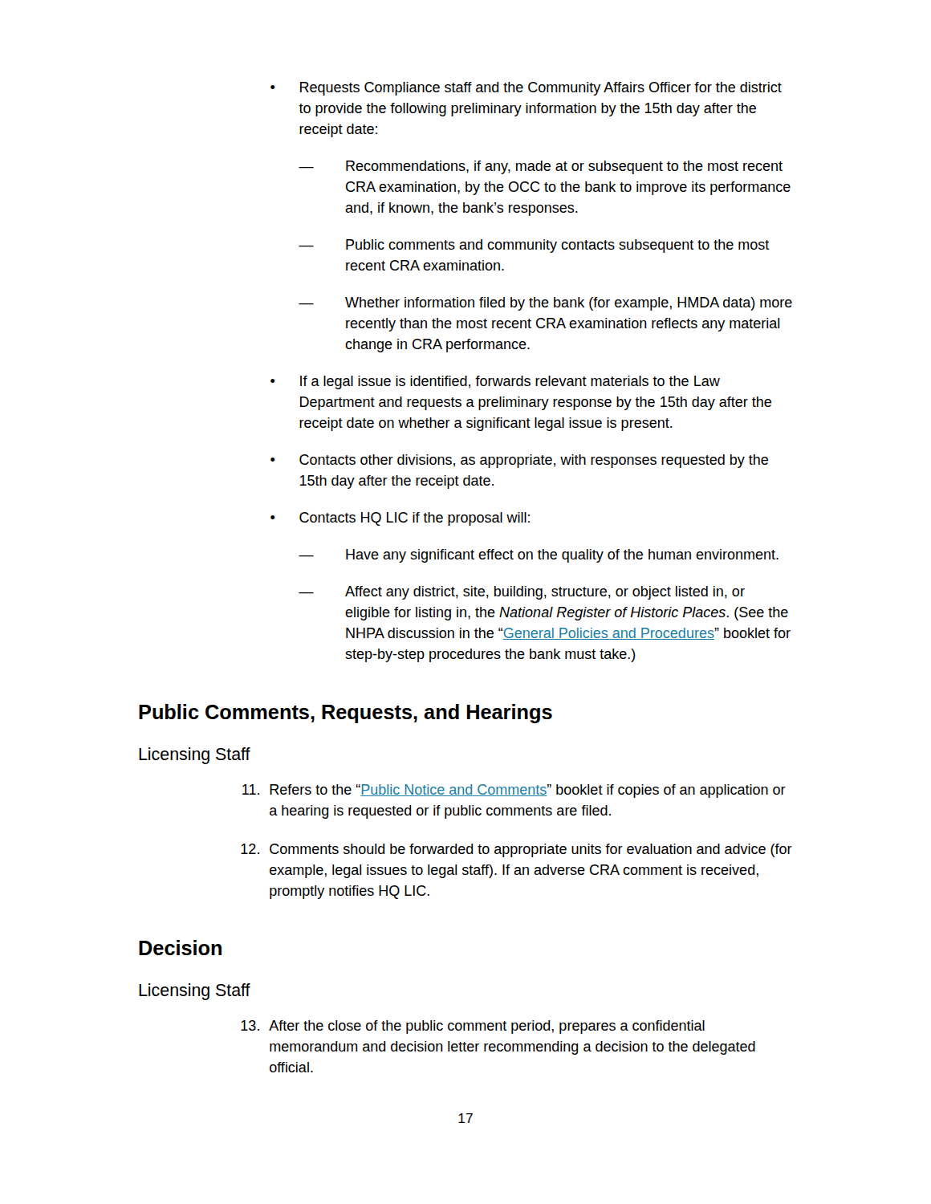Requests Compliance staff and the Community Affairs Officer for the district to provide the following preliminary information by the 15th day after the receipt date:
Recommendations, if any, made at or subsequent to the most recent CRA examination, by the OCC to the bank to improve its performance and, if known, the bank’s responses.
Public comments and community contacts subsequent to the most recent CRA examination.
Whether information filed by the bank (for example, HMDA data) more recently than the most recent CRA examination reflects any material change in CRA performance.
If a legal issue is identified, forwards relevant materials to the Law Department and requests a preliminary response by the 15th day after the receipt date on whether a significant legal issue is present.
Contacts other divisions, as appropriate, with responses requested by the 15th day after the receipt date.
Contacts HQ LIC if the proposal will:
Have any significant effect on the quality of the human environment.
Affect any district, site, building, structure, or object listed in, or eligible for listing in, the National Register of Historic Places. (See the NHPA discussion in the “General Policies and Procedures” booklet for step-by-step procedures the bank must take.)
Public Comments, Requests, and Hearings
Licensing Staff
11. Refers to the “Public Notice and Comments” booklet if copies of an application or a hearing is requested or if public comments are filed.
12. Comments should be forwarded to appropriate units for evaluation and advice (for example, legal issues to legal staff). If an adverse CRA comment is received, promptly notifies HQ LIC.
Decision
Licensing Staff
13. After the close of the public comment period, prepares a confidential memorandum and decision letter recommending a decision to the delegated official.
17